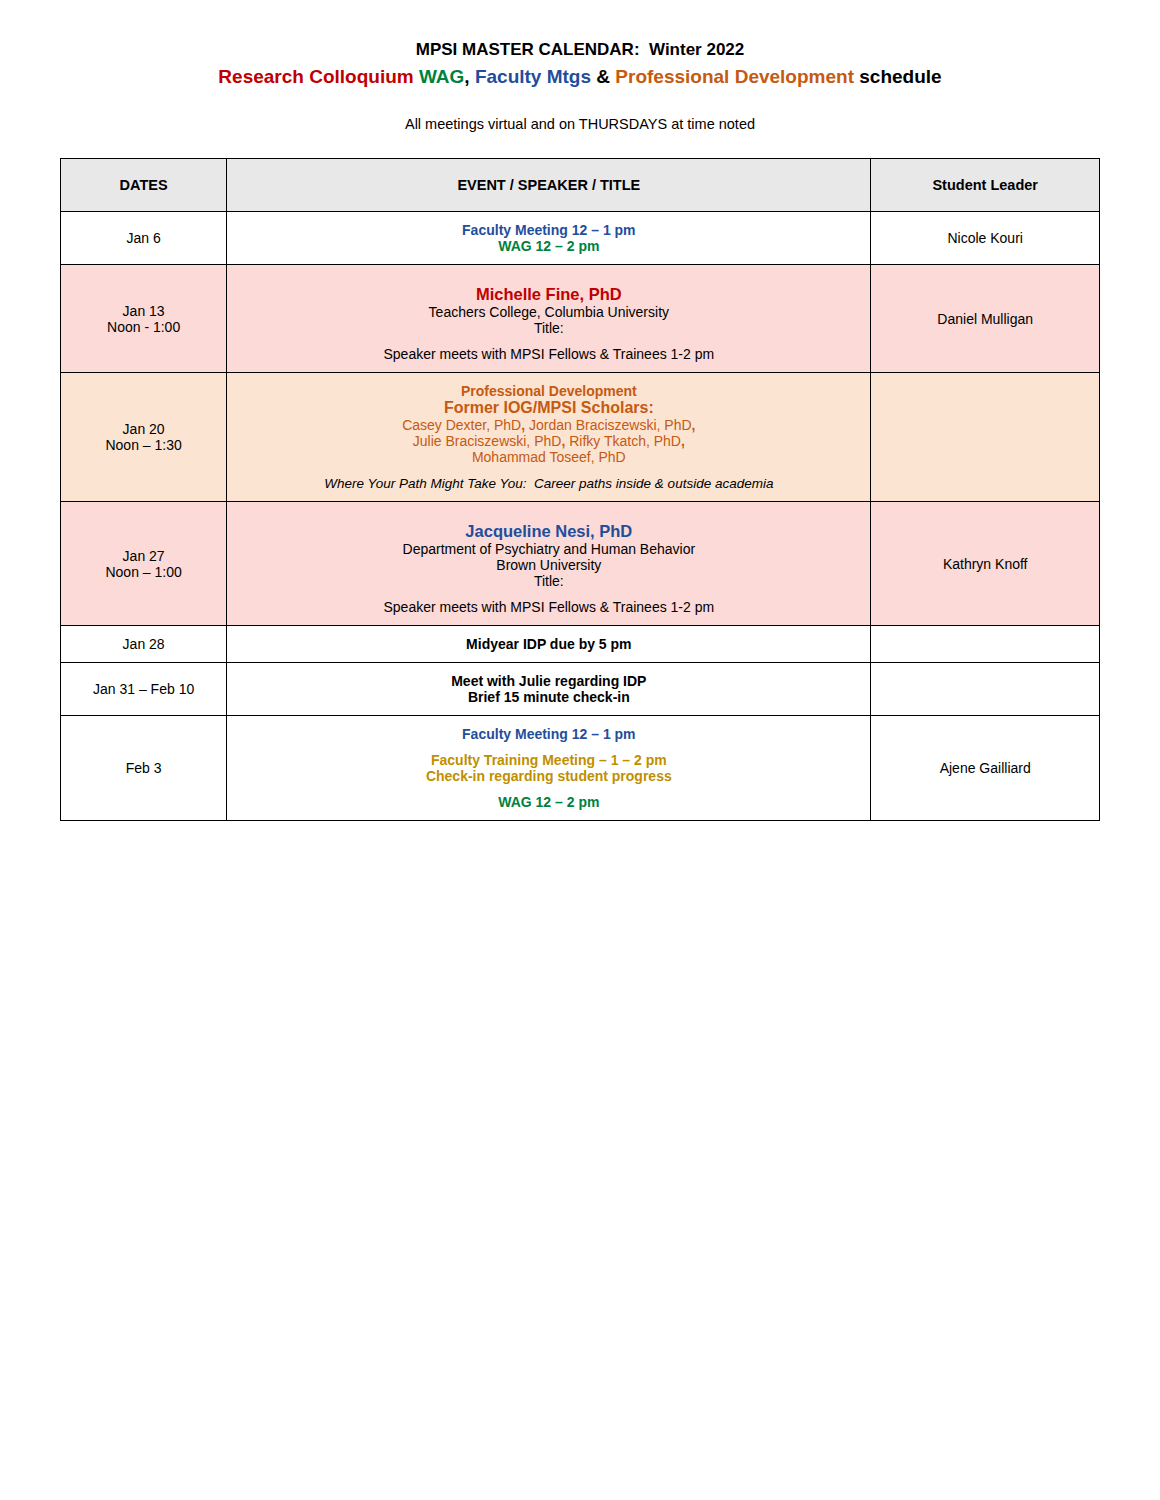MPSI MASTER CALENDAR: Winter 2022
Research Colloquium WAG, Faculty Mtgs & Professional Development schedule
All meetings virtual and on THURSDAYS at time noted
| DATES | EVENT / SPEAKER / TITLE | Student Leader |
| --- | --- | --- |
| Jan 6 | Faculty Meeting 12 – 1 pm WAG 12 – 2 pm | Nicole Kouri |
| Jan 13 Noon - 1:00 | Michelle Fine, PhD Teachers College, Columbia University Title: Speaker meets with MPSI Fellows & Trainees 1-2 pm | Daniel Mulligan |
| Jan 20 Noon – 1:30 | Professional Development Former IOG/MPSI Scholars: Casey Dexter, PhD , Jordan Braciszewski, PhD , Julie Braciszewski, PhD , Rifky Tkatch, PhD , Mohammad Toseef, PhD Where Your Path Might Take You: Career paths inside & outside academia | |
| Jan 27 Noon – 1:00 | Jacqueline Nesi, PhD Department of Psychiatry and Human Behavior Brown University Title: Speaker meets with MPSI Fellows & Trainees 1-2 pm | Kathryn Knoff |
| Jan 28 | Midyear IDP due by 5 pm | |
| Jan 31 – Feb 10 | Meet with Julie regarding IDP Brief 15 minute check-in | |
| Feb 3 | Faculty Meeting 12 – 1 pm Faculty Training Meeting – 1 – 2 pm Check-in regarding student progress WAG 12 – 2 pm | Ajene Gailliard |